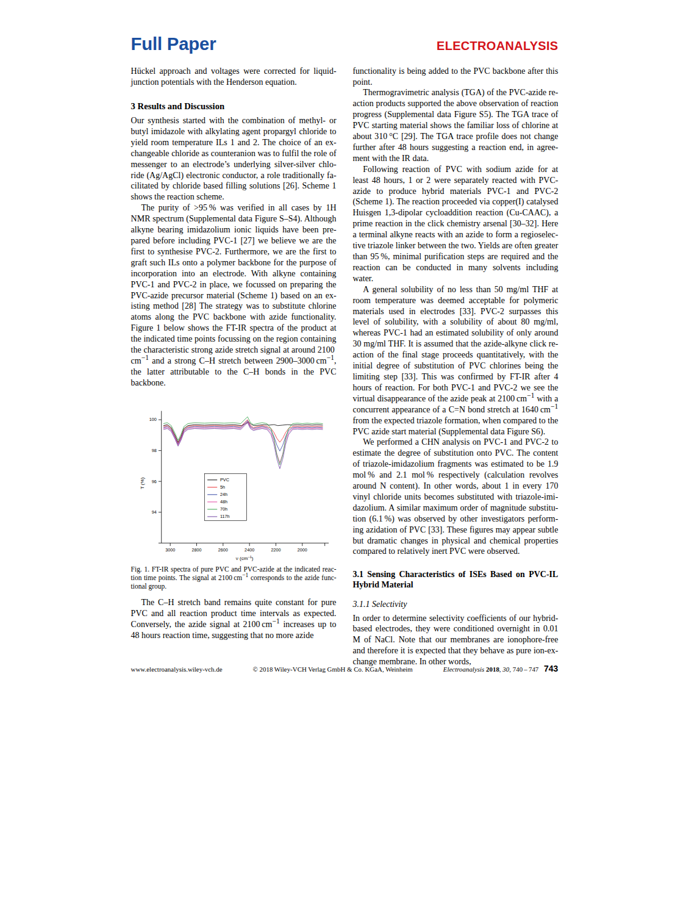Full Paper
ELECTROANALYSIS
Hückel approach and voltages were corrected for liquid-junction potentials with the Henderson equation.
3 Results and Discussion
Our synthesis started with the combination of methyl- or butyl imidazole with alkylating agent propargyl chloride to yield room temperature ILs 1 and 2. The choice of an exchangeable chloride as counteranion was to fulfil the role of messenger to an electrode’s underlying silver-silver chloride (Ag/AgCl) electronic conductor, a role traditionally facilitated by chloride based filling solutions [26]. Scheme 1 shows the reaction scheme.
The purity of >95 % was verified in all cases by 1H NMR spectrum (Supplemental data Figure S–S4). Although alkyne bearing imidazolium ionic liquids have been prepared before including PVC-1 [27] we believe we are the first to synthesise PVC-2. Furthermore, we are the first to graft such ILs onto a polymer backbone for the purpose of incorporation into an electrode. With alkyne containing PVC-1 and PVC-2 in place, we focussed on preparing the PVC-azide precursor material (Scheme 1) based on an existing method [28] The strategy was to substitute chlorine atoms along the PVC backbone with azide functionality. Figure 1 below shows the FT-IR spectra of the product at the indicated time points focussing on the region containing the characteristic strong azide stretch signal at around 2100 cm−1 and a strong C–H stretch between 2900–3000 cm−1, the latter attributable to the C–H bonds in the PVC backbone.
100 98 96 94 T (%) 3000 2800 2600 2400 2200 2000 ν (cm−1) PVC 5h 24h 48h 70h 117h
Fig. 1. FT-IR spectra of pure PVC and PVC-azide at the indicated reaction time points. The signal at 2100 cm−1 corresponds to the azide functional group.
The C–H stretch band remains quite constant for pure PVC and all reaction product time intervals as expected. Conversely, the azide signal at 2100 cm−1 increases up to 48 hours reaction time, suggesting that no more azide
functionality is being added to the PVC backbone after this point.
Thermogravimetric analysis (TGA) of the PVC-azide reaction products supported the above observation of reaction progress (Supplemental data Figure S5). The TGA trace of PVC starting material shows the familiar loss of chlorine at about 310 °C [29]. The TGA trace profile does not change further after 48 hours suggesting a reaction end, in agreement with the IR data.
Following reaction of PVC with sodium azide for at least 48 hours, 1 or 2 were separately reacted with PVC-azide to produce hybrid materials PVC-1 and PVC-2 (Scheme 1). The reaction proceeded via copper(I) catalysed Huisgen 1,3-dipolar cycloaddition reaction (Cu-CAAC), a prime reaction in the click chemistry arsenal [30–32]. Here a terminal alkyne reacts with an azide to form a regioselective triazole linker between the two. Yields are often greater than 95 %, minimal purification steps are required and the reaction can be conducted in many solvents including water.
A general solubility of no less than 50 mg/ml THF at room temperature was deemed acceptable for polymeric materials used in electrodes [33]. PVC-2 surpasses this level of solubility, with a solubility of about 80 mg/ml, whereas PVC-1 had an estimated solubility of only around 30 mg/ml THF. It is assumed that the azide-alkyne click reaction of the final stage proceeds quantitatively, with the initial degree of substitution of PVC chlorines being the limiting step [33]. This was confirmed by FT-IR after 4 hours of reaction. For both PVC-1 and PVC-2 we see the virtual disappearance of the azide peak at 2100 cm−1 with a concurrent appearance of a C=N bond stretch at 1640 cm−1 from the expected triazole formation, when compared to the PVC azide start material (Supplemental data Figure S6).
We performed a CHN analysis on PVC-1 and PVC-2 to estimate the degree of substitution onto PVC. The content of triazole-imidazolium fragments was estimated to be 1.9 mol % and 2.1 mol % respectively (calculation revolves around N content). In other words, about 1 in every 170 vinyl chloride units becomes substituted with triazole-imidazolium. A similar maximum order of magnitude substitution (6.1 %) was observed by other investigators performing azidation of PVC [33]. These figures may appear subtle but dramatic changes in physical and chemical properties compared to relatively inert PVC were observed.
3.1 Sensing Characteristics of ISEs Based on PVC-IL Hybrid Material
3.1.1 Selectivity
In order to determine selectivity coefficients of our hybrid-based electrodes, they were conditioned overnight in 0.01 M of NaCl. Note that our membranes are ionophore-free and therefore it is expected that they behave as pure ion-exchange membrane. In other words,
www.electroanalysis.wiley-vch.de
© 2018 Wiley-VCH Verlag GmbH & Co. KGaA, Weinheim
Electroanalysis 2018, 30, 740 – 747 743